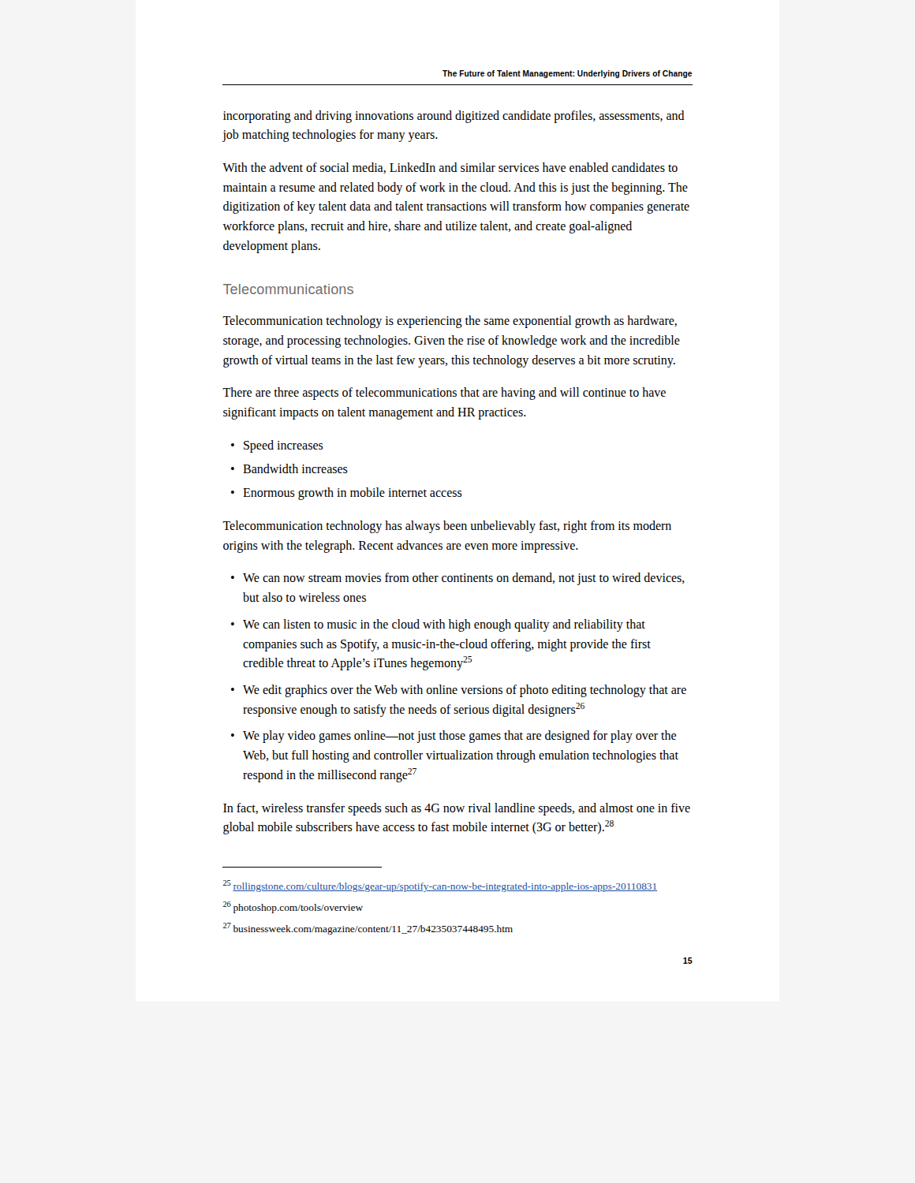The Future of Talent Management: Underlying Drivers of Change
incorporating and driving innovations around digitized candidate profiles, assessments, and job matching technologies for many years.
With the advent of social media, LinkedIn and similar services have enabled candidates to maintain a resume and related body of work in the cloud. And this is just the beginning. The digitization of key talent data and talent transactions will transform how companies generate workforce plans, recruit and hire, share and utilize talent, and create goal-aligned development plans.
Telecommunications
Telecommunication technology is experiencing the same exponential growth as hardware, storage, and processing technologies. Given the rise of knowledge work and the incredible growth of virtual teams in the last few years, this technology deserves a bit more scrutiny.
There are three aspects of telecommunications that are having and will continue to have significant impacts on talent management and HR practices.
Speed increases
Bandwidth increases
Enormous growth in mobile internet access
Telecommunication technology has always been unbelievably fast, right from its modern origins with the telegraph. Recent advances are even more impressive.
We can now stream movies from other continents on demand, not just to wired devices, but also to wireless ones
We can listen to music in the cloud with high enough quality and reliability that companies such as Spotify, a music-in-the-cloud offering, might provide the first credible threat to Apple’s iTunes hegemony25
We edit graphics over the Web with online versions of photo editing technology that are responsive enough to satisfy the needs of serious digital designers26
We play video games online—not just those games that are designed for play over the Web, but full hosting and controller virtualization through emulation technologies that respond in the millisecond range27
In fact, wireless transfer speeds such as 4G now rival landline speeds, and almost one in five global mobile subscribers have access to fast mobile internet (3G or better).28
25 rollingstone.com/culture/blogs/gear-up/spotify-can-now-be-integrated-into-apple-ios-apps-20110831
26photoshop.com/tools/overview
27businessweek.com/magazine/content/11_27/b4235037448495.htm
15